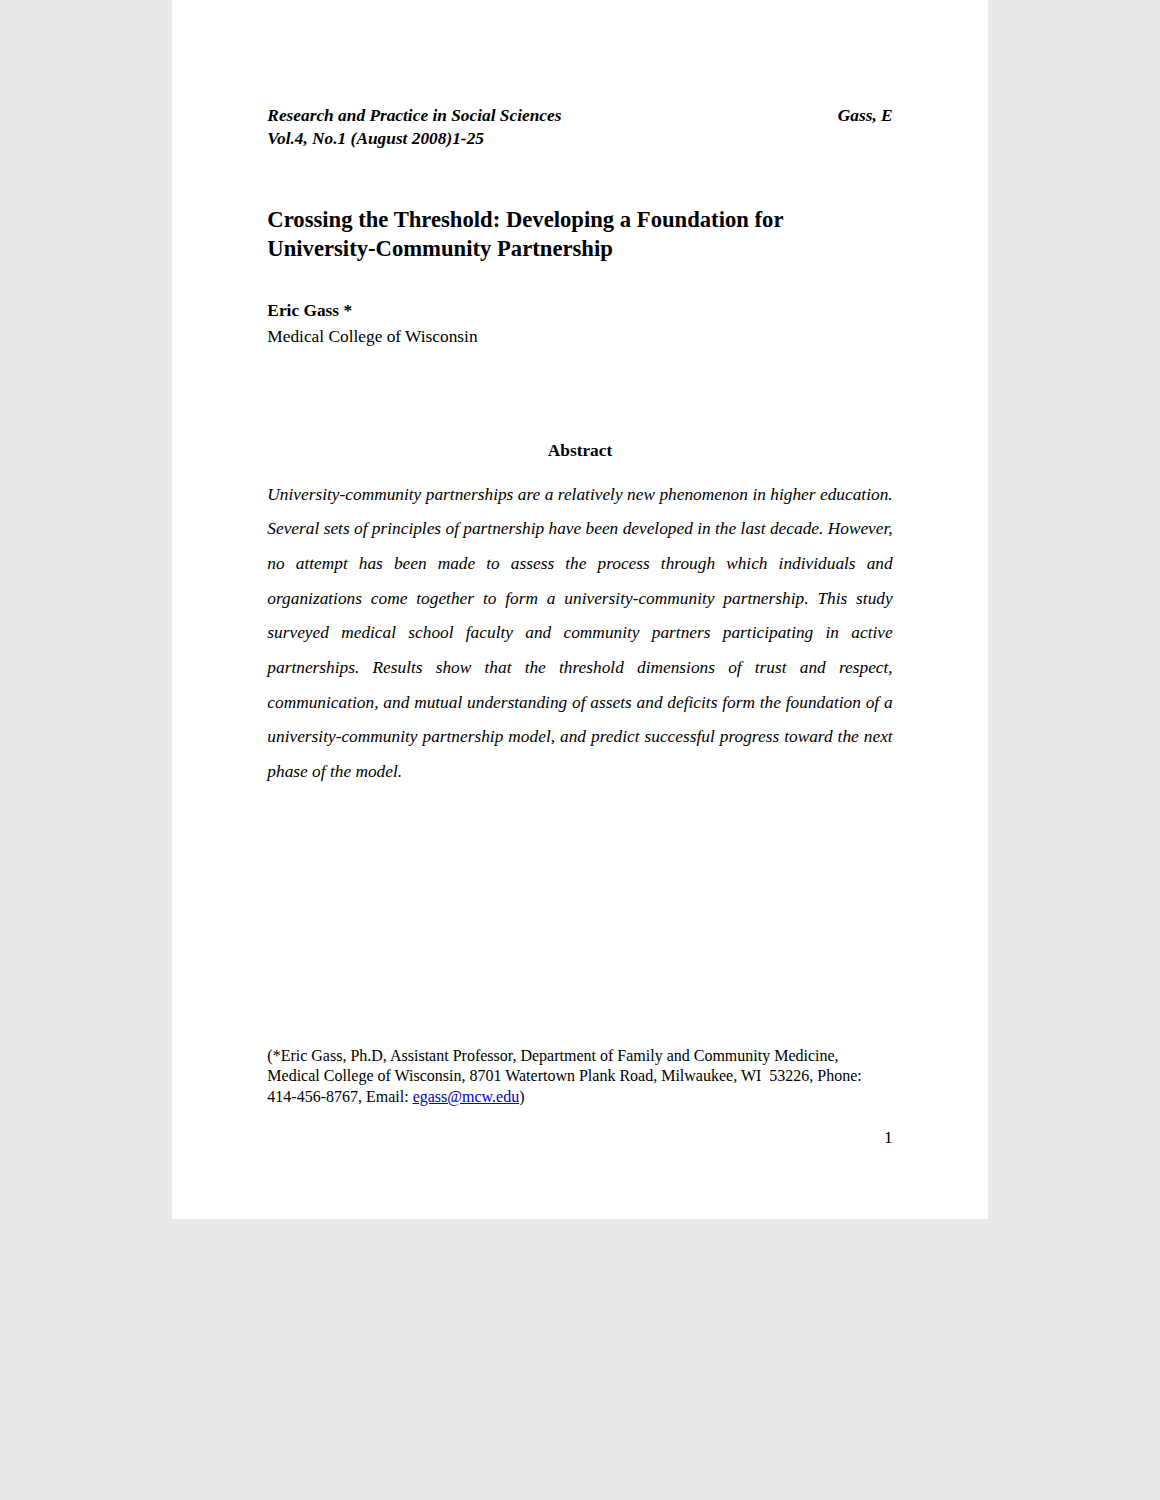Research and Practice in Social Sciences Gass, E
Vol.4, No.1 (August 2008)1-25
Crossing the Threshold: Developing a Foundation for University-Community Partnership
Eric Gass *
Medical College of Wisconsin
Abstract
University-community partnerships are a relatively new phenomenon in higher education. Several sets of principles of partnership have been developed in the last decade. However, no attempt has been made to assess the process through which individuals and organizations come together to form a university-community partnership. This study surveyed medical school faculty and community partners participating in active partnerships. Results show that the threshold dimensions of trust and respect, communication, and mutual understanding of assets and deficits form the foundation of a university-community partnership model, and predict successful progress toward the next phase of the model.
(*Eric Gass, Ph.D, Assistant Professor, Department of Family and Community Medicine, Medical College of Wisconsin, 8701 Watertown Plank Road, Milwaukee, WI 53226, Phone: 414-456-8767, Email: egass@mcw.edu)
1